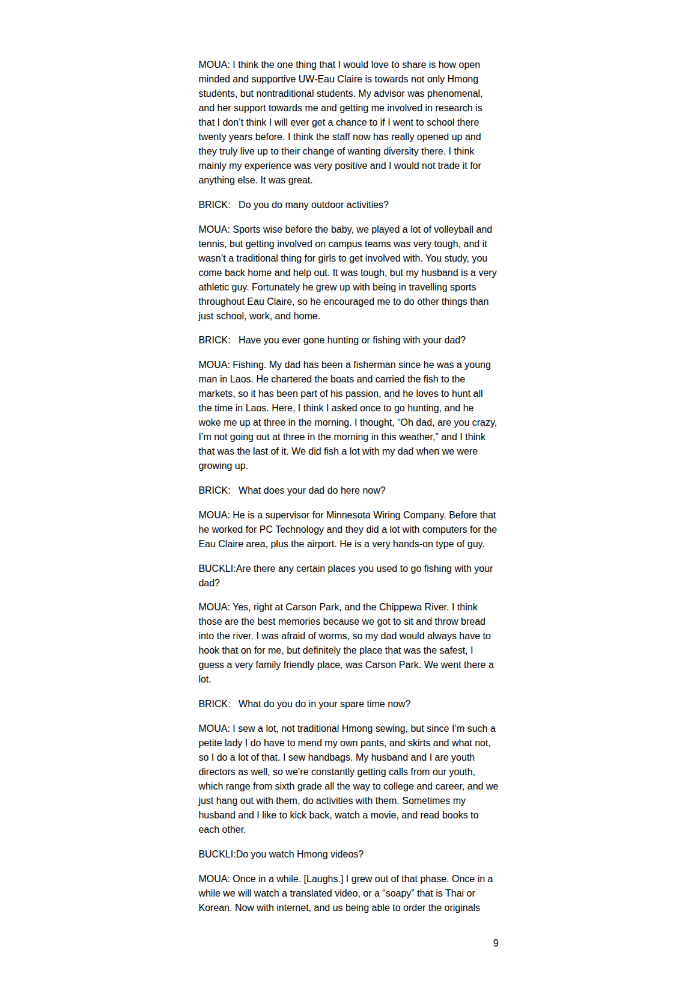MOUA: I think the one thing that I would love to share is how open minded and supportive UW-Eau Claire is towards not only Hmong students, but nontraditional students. My advisor was phenomenal, and her support towards me and getting me involved in research is that I don’t think I will ever get a chance to if I went to school there twenty years before. I think the staff now has really opened up and they truly live up to their change of wanting diversity there. I think mainly my experience was very positive and I would not trade it for anything else. It was great.
BRICK: Do you do many outdoor activities?
MOUA: Sports wise before the baby, we played a lot of volleyball and tennis, but getting involved on campus teams was very tough, and it wasn’t a traditional thing for girls to get involved with. You study, you come back home and help out. It was tough, but my husband is a very athletic guy. Fortunately he grew up with being in travelling sports throughout Eau Claire, so he encouraged me to do other things than just school, work, and home.
BRICK: Have you ever gone hunting or fishing with your dad?
MOUA: Fishing. My dad has been a fisherman since he was a young man in Laos. He chartered the boats and carried the fish to the markets, so it has been part of his passion, and he loves to hunt all the time in Laos. Here, I think I asked once to go hunting, and he woke me up at three in the morning. I thought, “Oh dad, are you crazy, I’m not going out at three in the morning in this weather,” and I think that was the last of it. We did fish a lot with my dad when we were growing up.
BRICK: What does your dad do here now?
MOUA: He is a supervisor for Minnesota Wiring Company. Before that he worked for PC Technology and they did a lot with computers for the Eau Claire area, plus the airport. He is a very hands-on type of guy.
BUCKLI: Are there any certain places you used to go fishing with your dad?
MOUA: Yes, right at Carson Park, and the Chippewa River. I think those are the best memories because we got to sit and throw bread into the river. I was afraid of worms, so my dad would always have to hook that on for me, but definitely the place that was the safest, I guess a very family friendly place, was Carson Park. We went there a lot.
BRICK: What do you do in your spare time now?
MOUA: I sew a lot, not traditional Hmong sewing, but since I’m such a petite lady I do have to mend my own pants, and skirts and what not, so I do a lot of that. I sew handbags. My husband and I are youth directors as well, so we’re constantly getting calls from our youth, which range from sixth grade all the way to college and career, and we just hang out with them, do activities with them. Sometimes my husband and I like to kick back, watch a movie, and read books to each other.
BUCKLI: Do you watch Hmong videos?
MOUA: Once in a while. [Laughs.] I grew out of that phase. Once in a while we will watch a translated video, or a “soapy” that is Thai or Korean. Now with internet, and us being able to order the originals
9